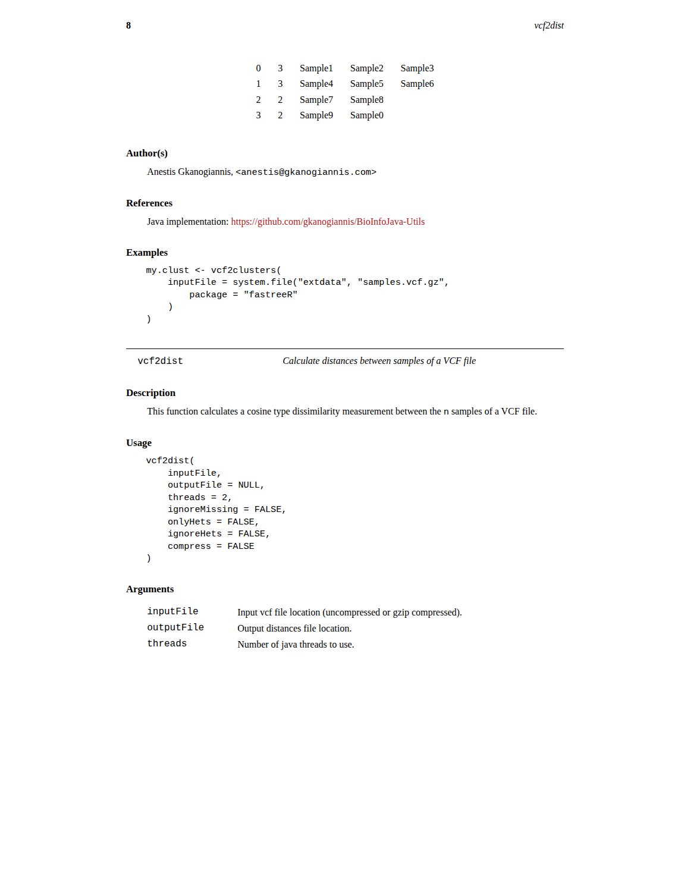8 vcf2dist
| 0 | 3 | Sample1 | Sample2 | Sample3 |
| 1 | 3 | Sample4 | Sample5 | Sample6 |
| 2 | 2 | Sample7 | Sample8 | |
| 3 | 2 | Sample9 | Sample0 | |
Author(s)
Anestis Gkanogiannis, <anestis@gkanogiannis.com>
References
Java implementation: https://github.com/gkanogiannis/BioInfoJava-Utils
Examples
my.clust <- vcf2clusters(
    inputFile = system.file("extdata", "samples.vcf.gz",
        package = "fastreeR"
    )
)
vcf2dist Calculate distances between samples of a VCF file
Description
This function calculates a cosine type dissimilarity measurement between the n samples of a VCF file.
Usage
vcf2dist(
    inputFile,
    outputFile = NULL,
    threads = 2,
    ignoreMissing = FALSE,
    onlyHets = FALSE,
    ignoreHets = FALSE,
    compress = FALSE
)
Arguments
inputFile
Input vcf file location (uncompressed or gzip compressed).
outputFile
Output distances file location.
threads
Number of java threads to use.